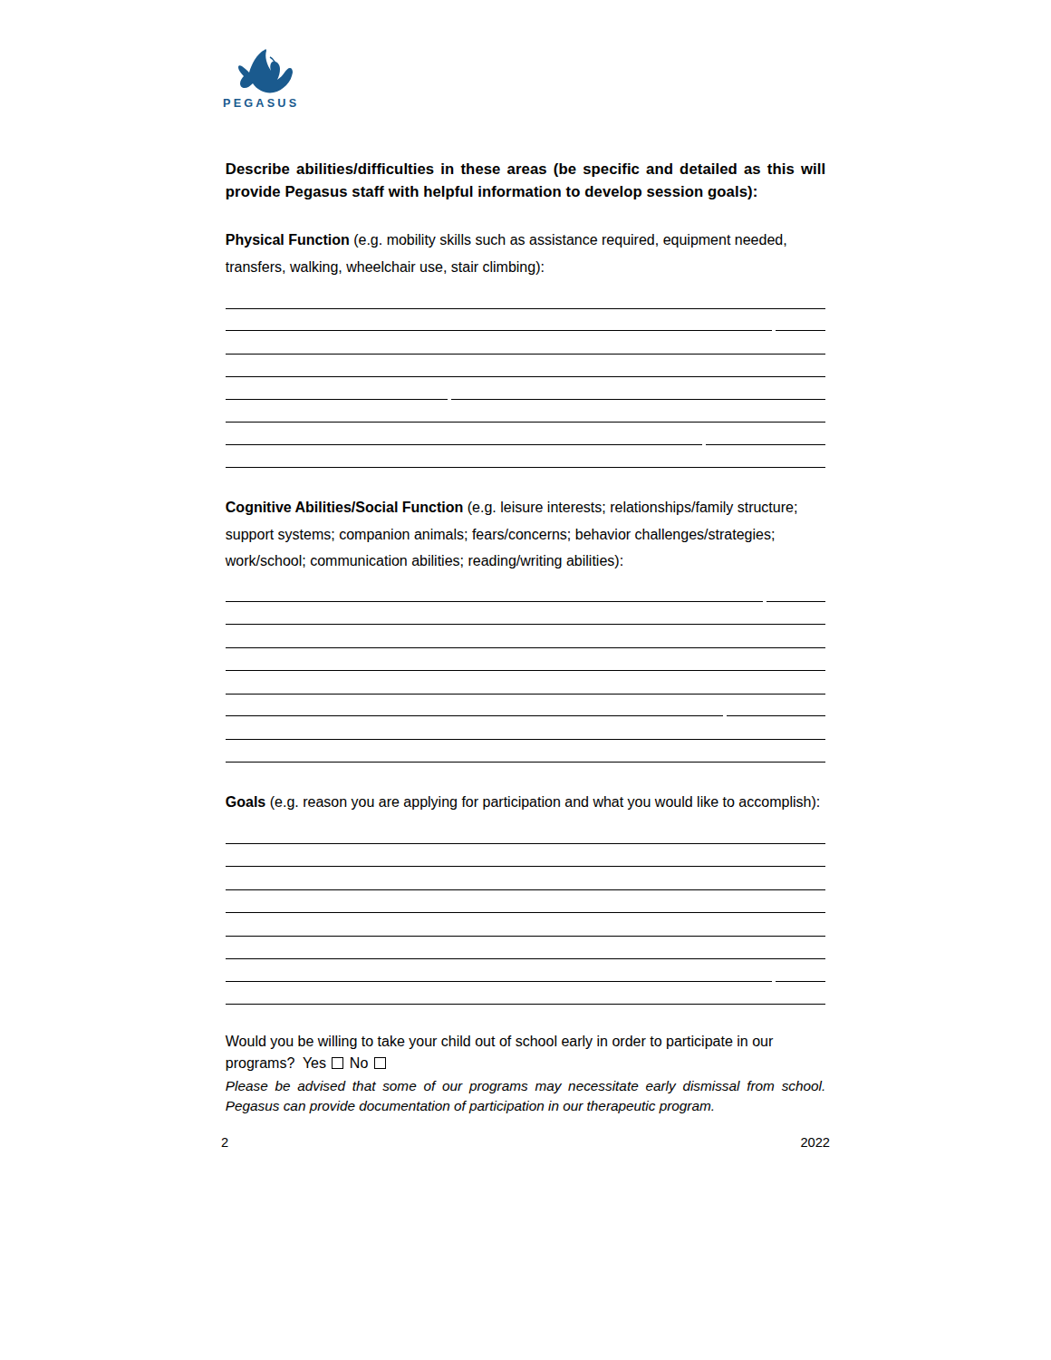PEGASUS
Describe abilities/difficulties in these areas (be specific and detailed as this will provide Pegasus staff with helpful information to develop session goals):
Physical Function (e.g. mobility skills such as assistance required, equipment needed, transfers, walking, wheelchair use, stair climbing):
Cognitive Abilities/Social Function (e.g. leisure interests; relationships/family structure; support systems; companion animals; fears/concerns; behavior challenges/strategies; work/school; communication abilities; reading/writing abilities):
Goals (e.g. reason you are applying for participation and what you would like to accomplish):
Would you be willing to take your child out of school early in order to participate in our programs? Yes No
Please be advised that some of our programs may necessitate early dismissal from school. Pegasus can provide documentation of participation in our therapeutic program.
2 2022